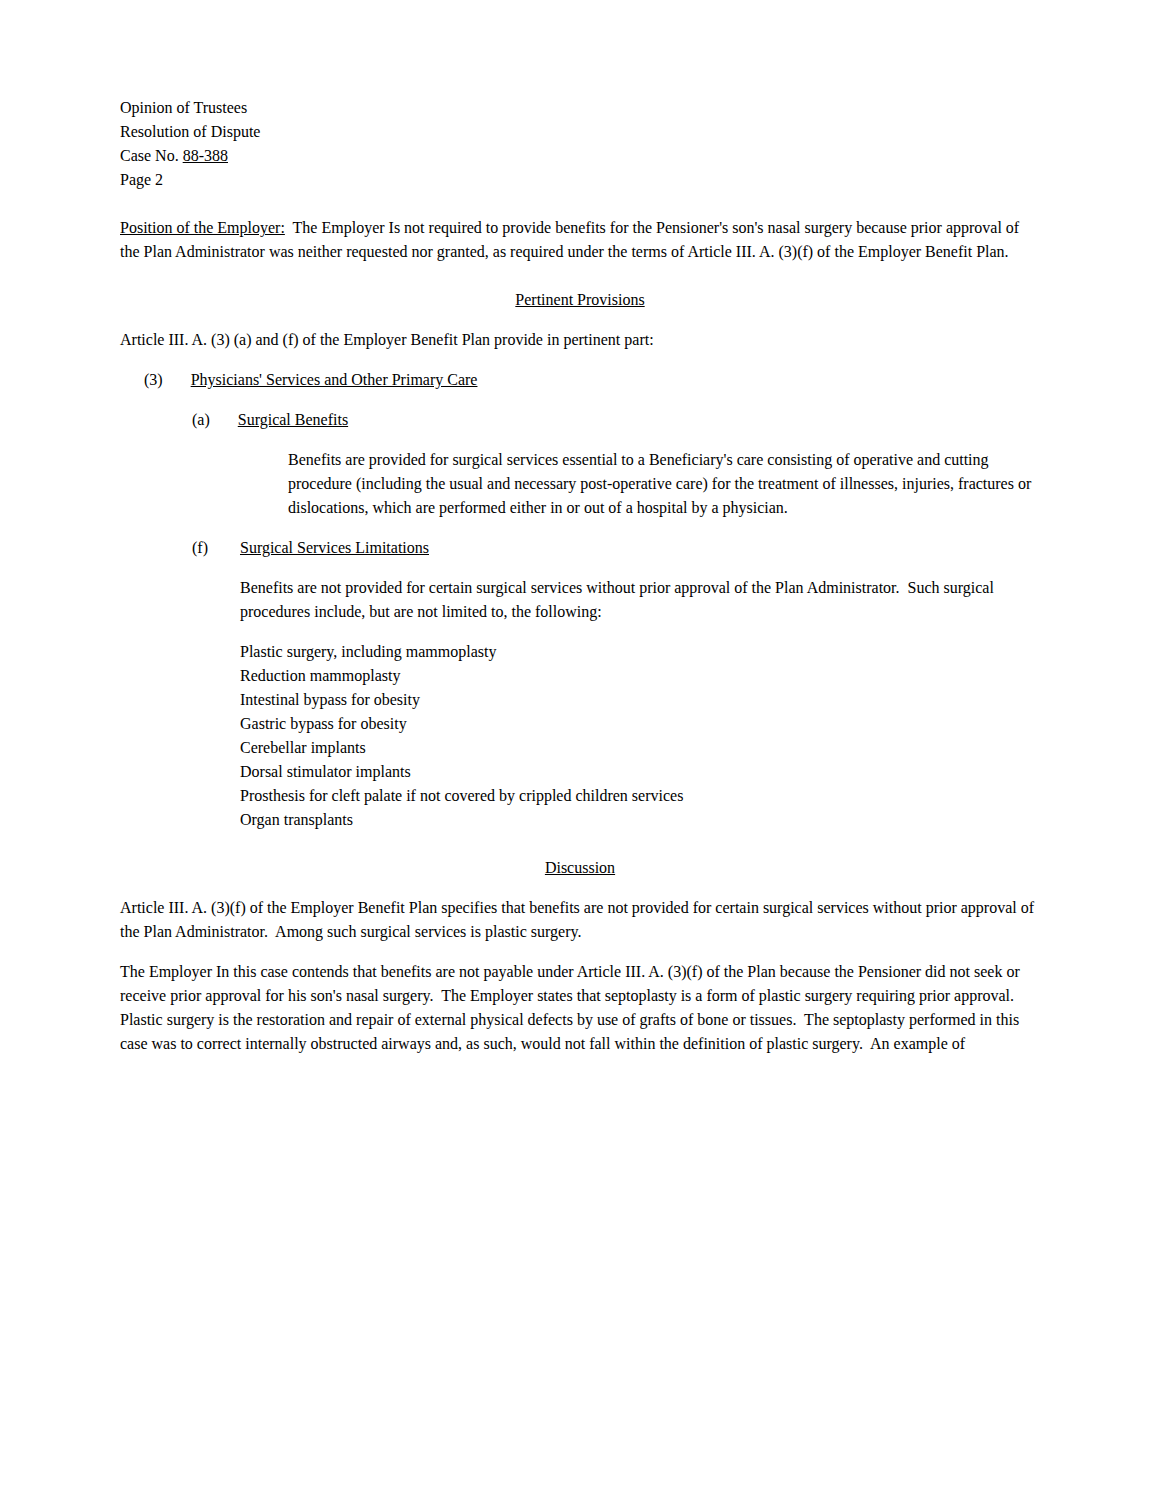Opinion of Trustees
Resolution of Dispute
Case No. 88-388
Page 2
Position of the Employer: The Employer Is not required to provide benefits for the Pensioner's son's nasal surgery because prior approval of the Plan Administrator was neither requested nor granted, as required under the terms of Article III. A. (3)(f) of the Employer Benefit Plan.
Pertinent Provisions
Article III. A. (3) (a) and (f) of the Employer Benefit Plan provide in pertinent part:
(3) Physicians' Services and Other Primary Care
(a) Surgical Benefits
Benefits are provided for surgical services essential to a Beneficiary's care consisting of operative and cutting procedure (including the usual and necessary post-operative care) for the treatment of illnesses, injuries, fractures or dislocations, which are performed either in or out of a hospital by a physician.
(f) Surgical Services Limitations
Benefits are not provided for certain surgical services without prior approval of the Plan Administrator. Such surgical procedures include, but are not limited to, the following:
Plastic surgery, including mammoplasty
Reduction mammoplasty
Intestinal bypass for obesity
Gastric bypass for obesity
Cerebellar implants
Dorsal stimulator implants
Prosthesis for cleft palate if not covered by crippled children services
Organ transplants
Discussion
Article III. A. (3)(f) of the Employer Benefit Plan specifies that benefits are not provided for certain surgical services without prior approval of the Plan Administrator. Among such surgical services is plastic surgery.
The Employer In this case contends that benefits are not payable under Article III. A. (3)(f) of the Plan because the Pensioner did not seek or receive prior approval for his son's nasal surgery. The Employer states that septoplasty is a form of plastic surgery requiring prior approval. Plastic surgery is the restoration and repair of external physical defects by use of grafts of bone or tissues. The septoplasty performed in this case was to correct internally obstructed airways and, as such, would not fall within the definition of plastic surgery. An example of